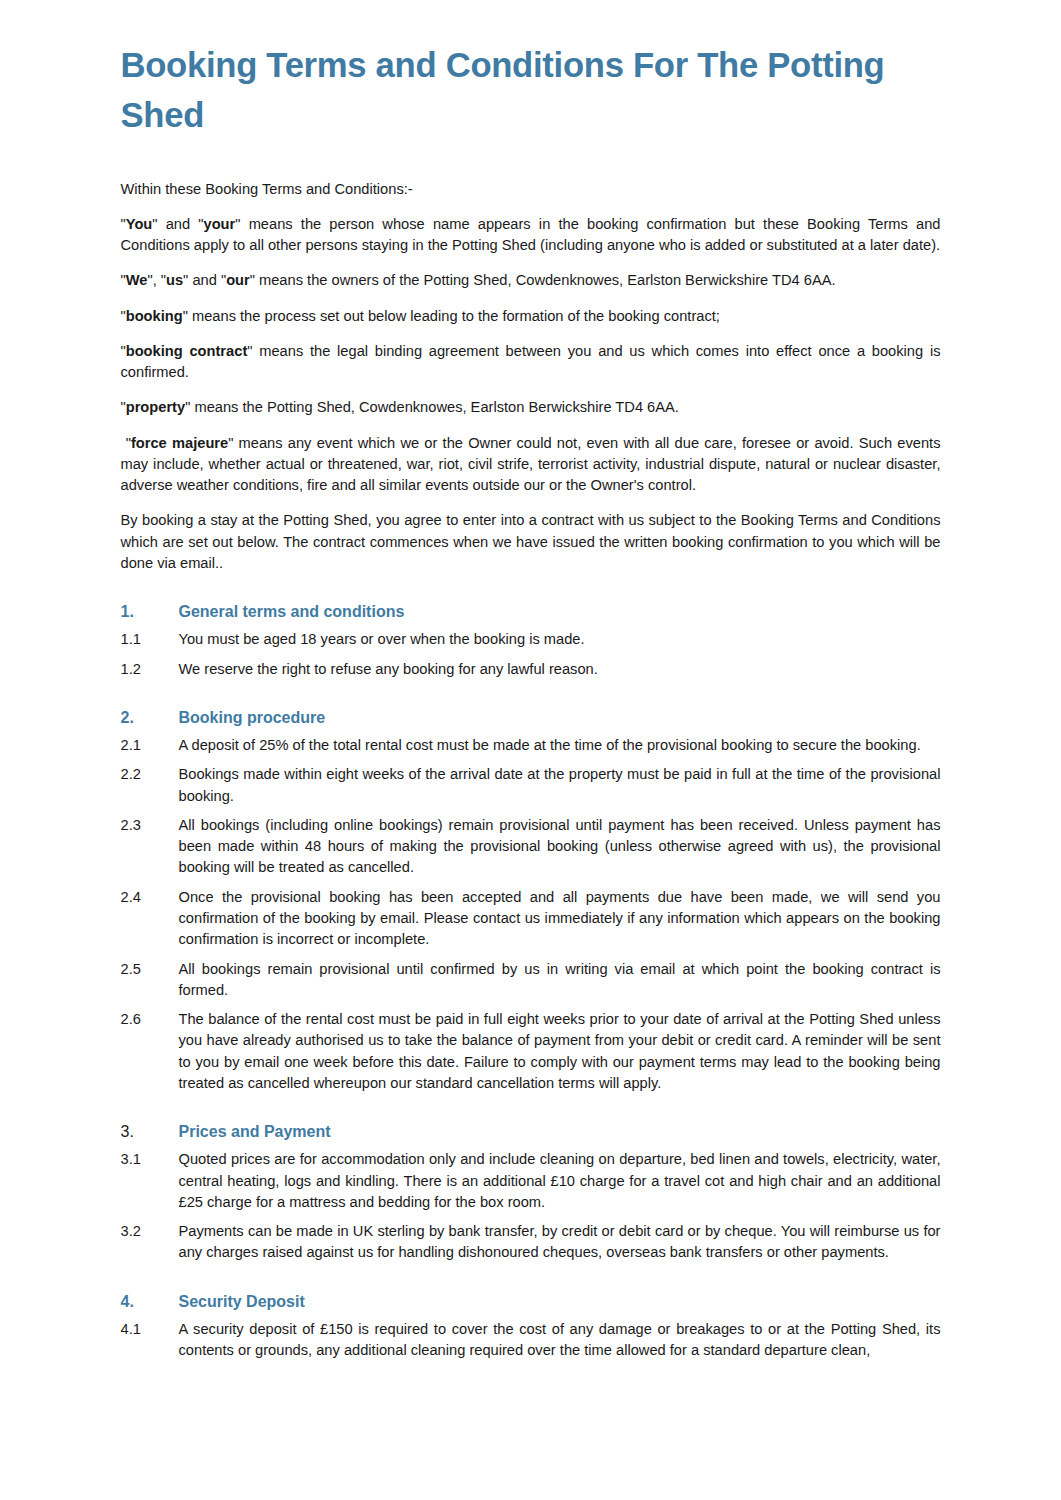Booking Terms and Conditions For The Potting Shed
Within these Booking Terms and Conditions:-
"You" and "your" means the person whose name appears in the booking confirmation but these Booking Terms and Conditions apply to all other persons staying in the Potting Shed (including anyone who is added or substituted at a later date).
"We", "us" and "our" means the owners of the Potting Shed, Cowdenknowes, Earlston Berwickshire TD4 6AA.
"booking" means the process set out below leading to the formation of the booking contract;
"booking contract" means the legal binding agreement between you and us which comes into effect once a booking is confirmed.
"property" means the Potting Shed, Cowdenknowes, Earlston Berwickshire TD4 6AA.
"force majeure" means any event which we or the Owner could not, even with all due care, foresee or avoid. Such events may include, whether actual or threatened, war, riot, civil strife, terrorist activity, industrial dispute, natural or nuclear disaster, adverse weather conditions, fire and all similar events outside our or the Owner's control.
By booking a stay at the Potting Shed, you agree to enter into a contract with us subject to the Booking Terms and Conditions which are set out below. The contract commences when we have issued the written booking confirmation to you which will be done via email..
1. General terms and conditions
1.1 You must be aged 18 years or over when the booking is made.
1.2 We reserve the right to refuse any booking for any lawful reason.
2. Booking procedure
2.1 A deposit of 25% of the total rental cost must be made at the time of the provisional booking to secure the booking.
2.2 Bookings made within eight weeks of the arrival date at the property must be paid in full at the time of the provisional booking.
2.3 All bookings (including online bookings) remain provisional until payment has been received. Unless payment has been made within 48 hours of making the provisional booking (unless otherwise agreed with us), the provisional booking will be treated as cancelled.
2.4 Once the provisional booking has been accepted and all payments due have been made, we will send you confirmation of the booking by email. Please contact us immediately if any information which appears on the booking confirmation is incorrect or incomplete.
2.5 All bookings remain provisional until confirmed by us in writing via email at which point the booking contract is formed.
2.6 The balance of the rental cost must be paid in full eight weeks prior to your date of arrival at the Potting Shed unless you have already authorised us to take the balance of payment from your debit or credit card. A reminder will be sent to you by email one week before this date. Failure to comply with our payment terms may lead to the booking being treated as cancelled whereupon our standard cancellation terms will apply.
3. Prices and Payment
3.1 Quoted prices are for accommodation only and include cleaning on departure, bed linen and towels, electricity, water, central heating, logs and kindling. There is an additional £10 charge for a travel cot and high chair and an additional £25 charge for a mattress and bedding for the box room.
3.2 Payments can be made in UK sterling by bank transfer, by credit or debit card or by cheque. You will reimburse us for any charges raised against us for handling dishonoured cheques, overseas bank transfers or other payments.
4. Security Deposit
4.1 A security deposit of £150 is required to cover the cost of any damage or breakages to or at the Potting Shed, its contents or grounds, any additional cleaning required over the time allowed for a standard departure clean,